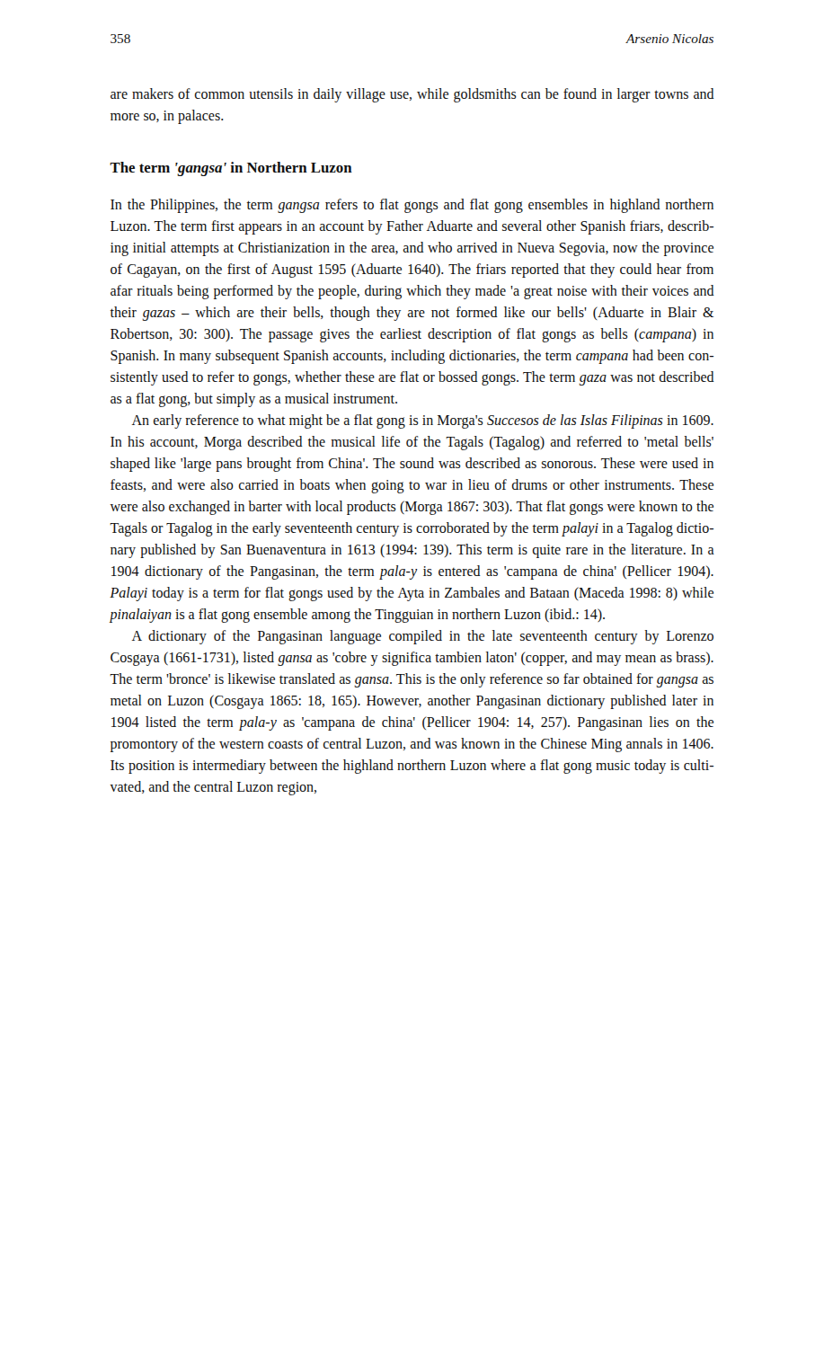358 Arsenio Nicolas
are makers of common utensils in daily village use, while goldsmiths can be found in larger towns and more so, in palaces.
The term 'gangsa' in Northern Luzon
In the Philippines, the term gangsa refers to flat gongs and flat gong ensembles in highland northern Luzon. The term first appears in an account by Father Aduarte and several other Spanish friars, describing initial attempts at Christianization in the area, and who arrived in Nueva Segovia, now the province of Cagayan, on the first of August 1595 (Aduarte 1640). The friars reported that they could hear from afar rituals being performed by the people, during which they made 'a great noise with their voices and their gazas – which are their bells, though they are not formed like our bells' (Aduarte in Blair & Robertson, 30: 300). The passage gives the earliest description of flat gongs as bells (campana) in Spanish. In many subsequent Spanish accounts, including dictionaries, the term campana had been consistently used to refer to gongs, whether these are flat or bossed gongs. The term gaza was not described as a flat gong, but simply as a musical instrument.
An early reference to what might be a flat gong is in Morga's Succesos de las Islas Filipinas in 1609. In his account, Morga described the musical life of the Tagals (Tagalog) and referred to 'metal bells' shaped like 'large pans brought from China'. The sound was described as sonorous. These were used in feasts, and were also carried in boats when going to war in lieu of drums or other instruments. These were also exchanged in barter with local products (Morga 1867: 303). That flat gongs were known to the Tagals or Tagalog in the early seventeenth century is corroborated by the term palayi in a Tagalog dictionary published by San Buenaventura in 1613 (1994: 139). This term is quite rare in the literature. In a 1904 dictionary of the Pangasinan, the term pala-y is entered as 'campana de china' (Pellicer 1904). Palayi today is a term for flat gongs used by the Ayta in Zambales and Bataan (Maceda 1998: 8) while pinalaiyan is a flat gong ensemble among the Tingguian in northern Luzon (ibid.: 14).
A dictionary of the Pangasinan language compiled in the late seventeenth century by Lorenzo Cosgaya (1661-1731), listed gansa as 'cobre y significa tambien laton' (copper, and may mean as brass). The term 'bronce' is likewise translated as gansa. This is the only reference so far obtained for gangsa as metal on Luzon (Cosgaya 1865: 18, 165). However, another Pangasinan dictionary published later in 1904 listed the term pala-y as 'campana de china' (Pellicer 1904: 14, 257). Pangasinan lies on the promontory of the western coasts of central Luzon, and was known in the Chinese Ming annals in 1406. Its position is intermediary between the highland northern Luzon where a flat gong music today is cultivated, and the central Luzon region,